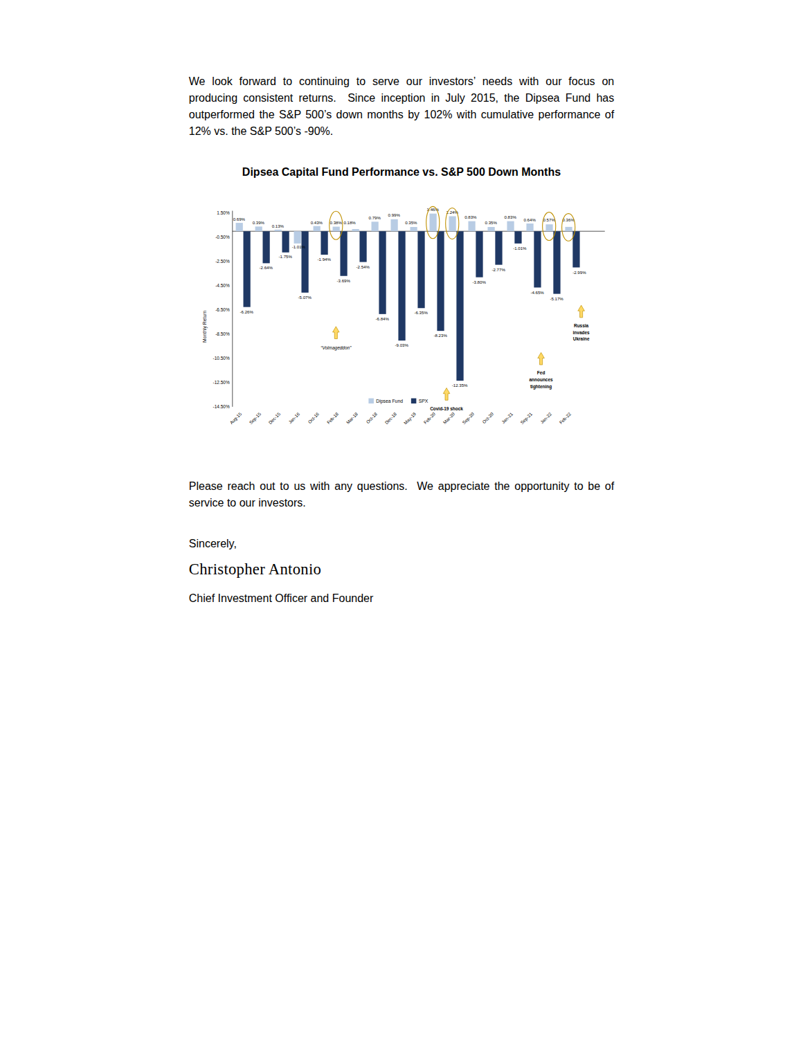We look forward to continuing to serve our investors’ needs with our focus on producing consistent returns. Since inception in July 2015, the Dipsea Fund has outperformed the S&P 500’s down months by 102% with cumulative performance of 12% vs. the S&P 500’s -90%.
Dipsea Capital Fund Performance vs. S&P 500 Down Months
Plot area definition: y scale: 1.50% at y=60 ; -14.50% at y=470 ; so 16 percentage points over 410 px => 25.625 px per 1% zero line y = 60 + 1.50*25.625 = 98.4375 1.50% -0.50% -2.50% -4.50% -6.50% -8.50% -10.50% -12.50% -14.50% Monthly Return 0.69% -6.26% 0.39% -2.64% 0.13% -1.75% -1.01% -5.07% 0.43% -1.94% 0.38% -3.69% 0.18% -2.54% 0.79% -6.84% 0.99% -9.03% 0.35% -6.35% 1.46% -8.23% 1.24% -12.35% 0.83% -3.80% 0.35% -2.77% 0.83% -1.01% 0.64% -4.65% 0.57% -5.17% 0.36% -2.99% “Volmageddon” Covid-19 shock Fed announces tightening Russia invades Ukraine Dipsea Fund SPX Aug-15 Sep-15 Dec-15 Jan-16 Oct-16 Feb-18 Mar-18 Oct-18 Dec-18 May-19 Feb-20 Mar-20 Sep-20 Oct-20 Jan-21 Sep-21 Jan-22 Feb-22
Please reach out to us with any questions. We appreciate the opportunity to be of service to our investors.
Sincerely,
Christopher Antonio
Chief Investment Officer and Founder